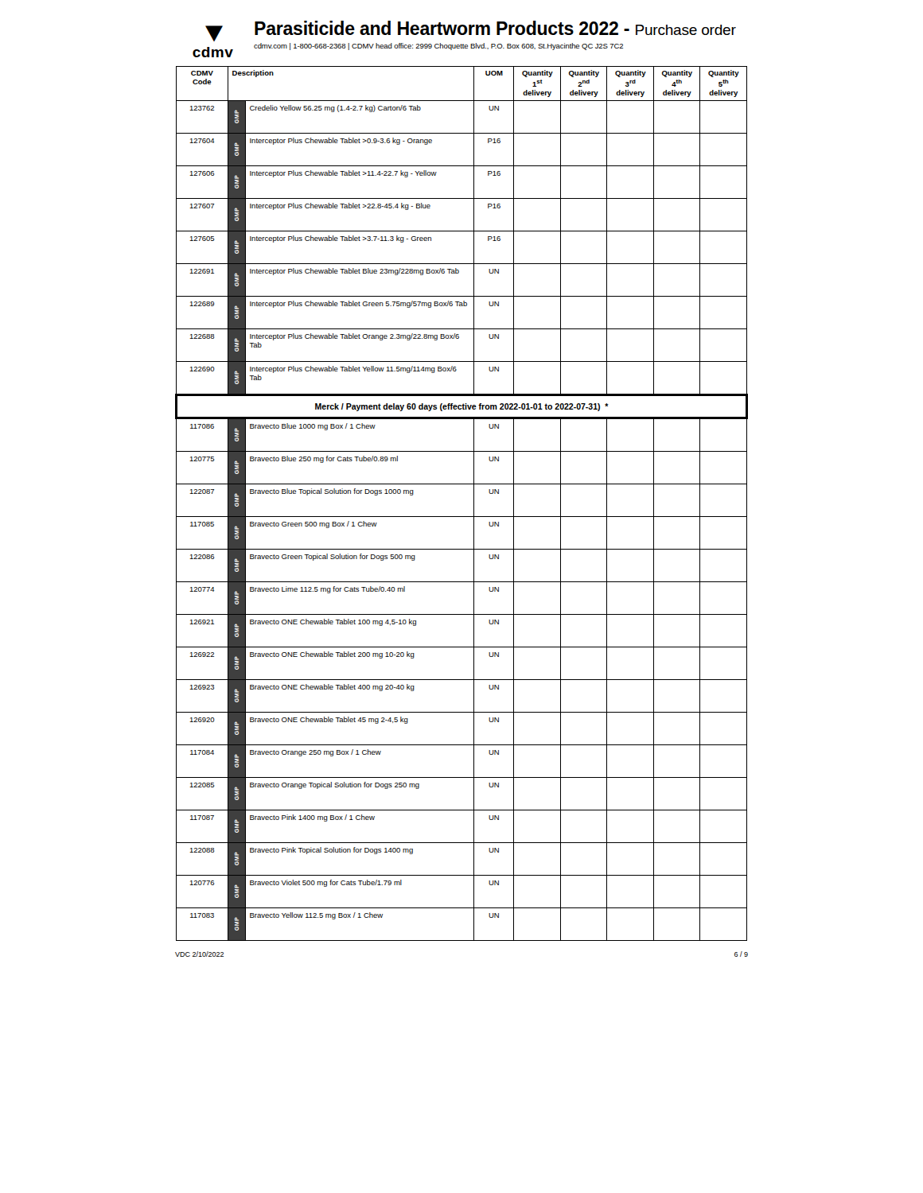▼
cdmv
Parasiticide and Heartworm Products 2022 - Purchase order
cdmv.com | 1-800-668-2368 | CDMV head office: 2999 Choquette Blvd., P.O. Box 608, St.Hyacinthe QC J2S 7C2
| CDMV Code | Description | UOM | Quantity 1 st delivery | Quantity 2 nd delivery | Quantity 3 rd delivery | Quantity 4 th delivery | Quantity 5 th delivery |
| --- | --- | --- | --- | --- | --- | --- | --- |
| 123762 | GMP | Credelio Yellow 56.25 mg (1.4-2.7 kg) Carton/6 Tab | UN | | | | | |
| 127604 | GMP | Interceptor Plus Chewable Tablet >0.9-3.6 kg - Orange | P16 | | | | | |
| 127606 | GMP | Interceptor Plus Chewable Tablet >11.4-22.7 kg - Yellow | P16 | | | | | |
| 127607 | GMP | Interceptor Plus Chewable Tablet >22.8-45.4 kg - Blue | P16 | | | | | |
| 127605 | GMP | Interceptor Plus Chewable Tablet >3.7-11.3 kg - Green | P16 | | | | | |
| 122691 | GMP | Interceptor Plus Chewable Tablet Blue 23mg/228mg Box/6 Tab | UN | | | | | |
| 122689 | GMP | Interceptor Plus Chewable Tablet Green 5.75mg/57mg Box/6 Tab | UN | | | | | |
| 122688 | GMP | Interceptor Plus Chewable Tablet Orange 2.3mg/22.8mg Box/6 Tab | UN | | | | | |
| 122690 | GMP | Interceptor Plus Chewable Tablet Yellow 11.5mg/114mg Box/6 Tab | UN | | | | | |
| Merck / Payment delay 60 days (effective from 2022-01-01 to 2022-07-31) * |
| 117086 | GMP | Bravecto Blue 1000 mg Box / 1 Chew | UN | | | | | |
| 120775 | GMP | Bravecto Blue 250 mg for Cats Tube/0.89 ml | UN | | | | | |
| 122087 | GMP | Bravecto Blue Topical Solution for Dogs 1000 mg | UN | | | | | |
| 117085 | GMP | Bravecto Green 500 mg Box / 1 Chew | UN | | | | | |
| 122086 | GMP | Bravecto Green Topical Solution for Dogs 500 mg | UN | | | | | |
| 120774 | GMP | Bravecto Lime 112.5 mg for Cats Tube/0.40 ml | UN | | | | | |
| 126921 | GMP | Bravecto ONE Chewable Tablet 100 mg 4,5-10 kg | UN | | | | | |
| 126922 | GMP | Bravecto ONE Chewable Tablet 200 mg 10-20 kg | UN | | | | | |
| 126923 | GMP | Bravecto ONE Chewable Tablet 400 mg 20-40 kg | UN | | | | | |
| 126920 | GMP | Bravecto ONE Chewable Tablet 45 mg 2-4,5 kg | UN | | | | | |
| 117084 | GMP | Bravecto Orange 250 mg Box / 1 Chew | UN | | | | | |
| 122085 | GMP | Bravecto Orange Topical Solution for Dogs 250 mg | UN | | | | | |
| 117087 | GMP | Bravecto Pink 1400 mg Box / 1 Chew | UN | | | | | |
| 122088 | GMP | Bravecto Pink Topical Solution for Dogs 1400 mg | UN | | | | | |
| 120776 | GMP | Bravecto Violet 500 mg for Cats Tube/1.79 ml | UN | | | | | |
| 117083 | GMP | Bravecto Yellow 112.5 mg Box / 1 Chew | UN | | | | | |
VDC 2/10/2022
6 / 9